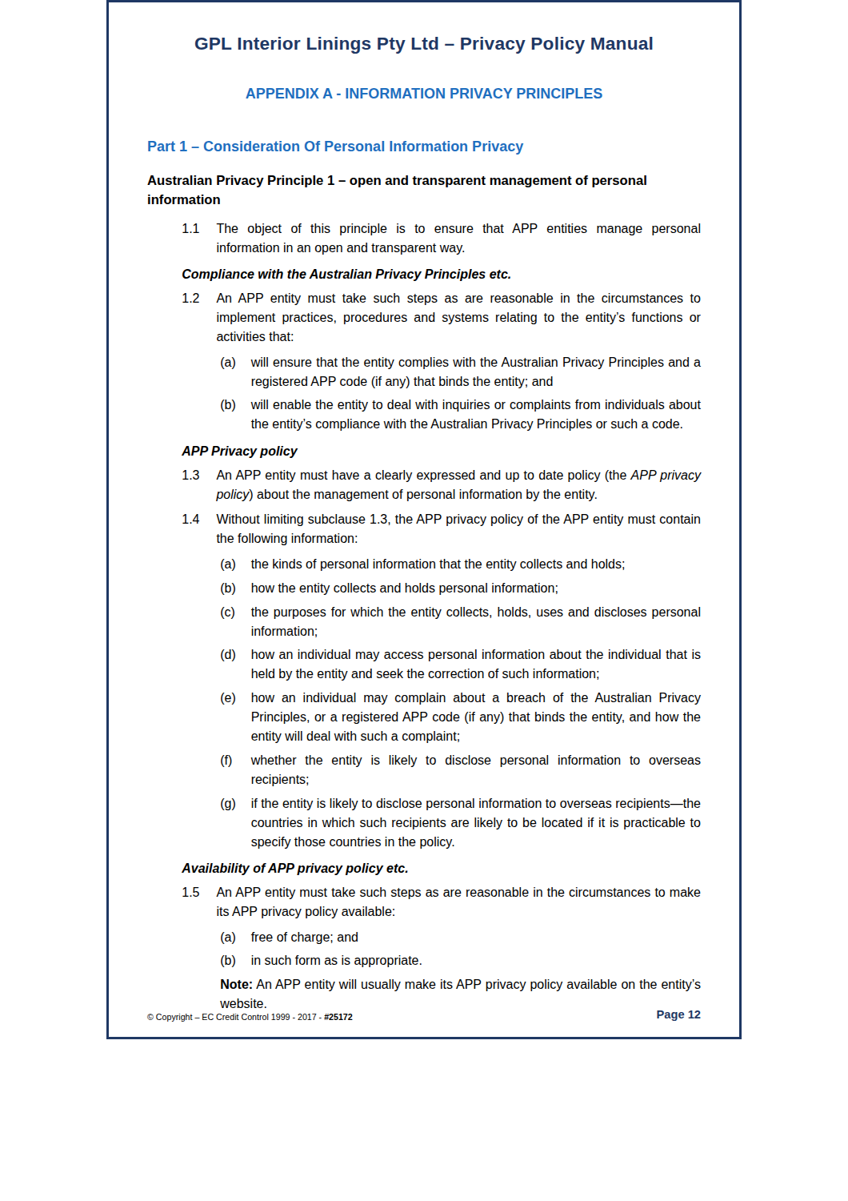GPL Interior Linings Pty Ltd – Privacy Policy Manual
APPENDIX A - INFORMATION PRIVACY PRINCIPLES
Part 1 – Consideration Of Personal Information Privacy
Australian Privacy Principle 1 – open and transparent management of personal information
1.1
The object of this principle is to ensure that APP entities manage personal information in an open and transparent way.
Compliance with the Australian Privacy Principles etc.
1.2
An APP entity must take such steps as are reasonable in the circumstances to implement practices, procedures and systems relating to the entity’s functions or activities that:
(a)
will ensure that the entity complies with the Australian Privacy Principles and a registered APP code (if any) that binds the entity; and
(b)
will enable the entity to deal with inquiries or complaints from individuals about the entity’s compliance with the Australian Privacy Principles or such a code.
APP Privacy policy
1.3
An APP entity must have a clearly expressed and up to date policy (the APP privacy policy) about the management of personal information by the entity.
1.4
Without limiting subclause 1.3, the APP privacy policy of the APP entity must contain the following information:
(a)
the kinds of personal information that the entity collects and holds;
(b)
how the entity collects and holds personal information;
(c)
the purposes for which the entity collects, holds, uses and discloses personal information;
(d)
how an individual may access personal information about the individual that is held by the entity and seek the correction of such information;
(e)
how an individual may complain about a breach of the Australian Privacy Principles, or a registered APP code (if any) that binds the entity, and how the entity will deal with such a complaint;
(f)
whether the entity is likely to disclose personal information to overseas recipients;
(g)
if the entity is likely to disclose personal information to overseas recipients—the countries in which such recipients are likely to be located if it is practicable to specify those countries in the policy.
Availability of APP privacy policy etc.
1.5
An APP entity must take such steps as are reasonable in the circumstances to make its APP privacy policy available:
(a)
free of charge; and
(b)
in such form as is appropriate.
Note: An APP entity will usually make its APP privacy policy available on the entity’s website.
© Copyright – EC Credit Control 1999 - 2017 - #25172
Page 12